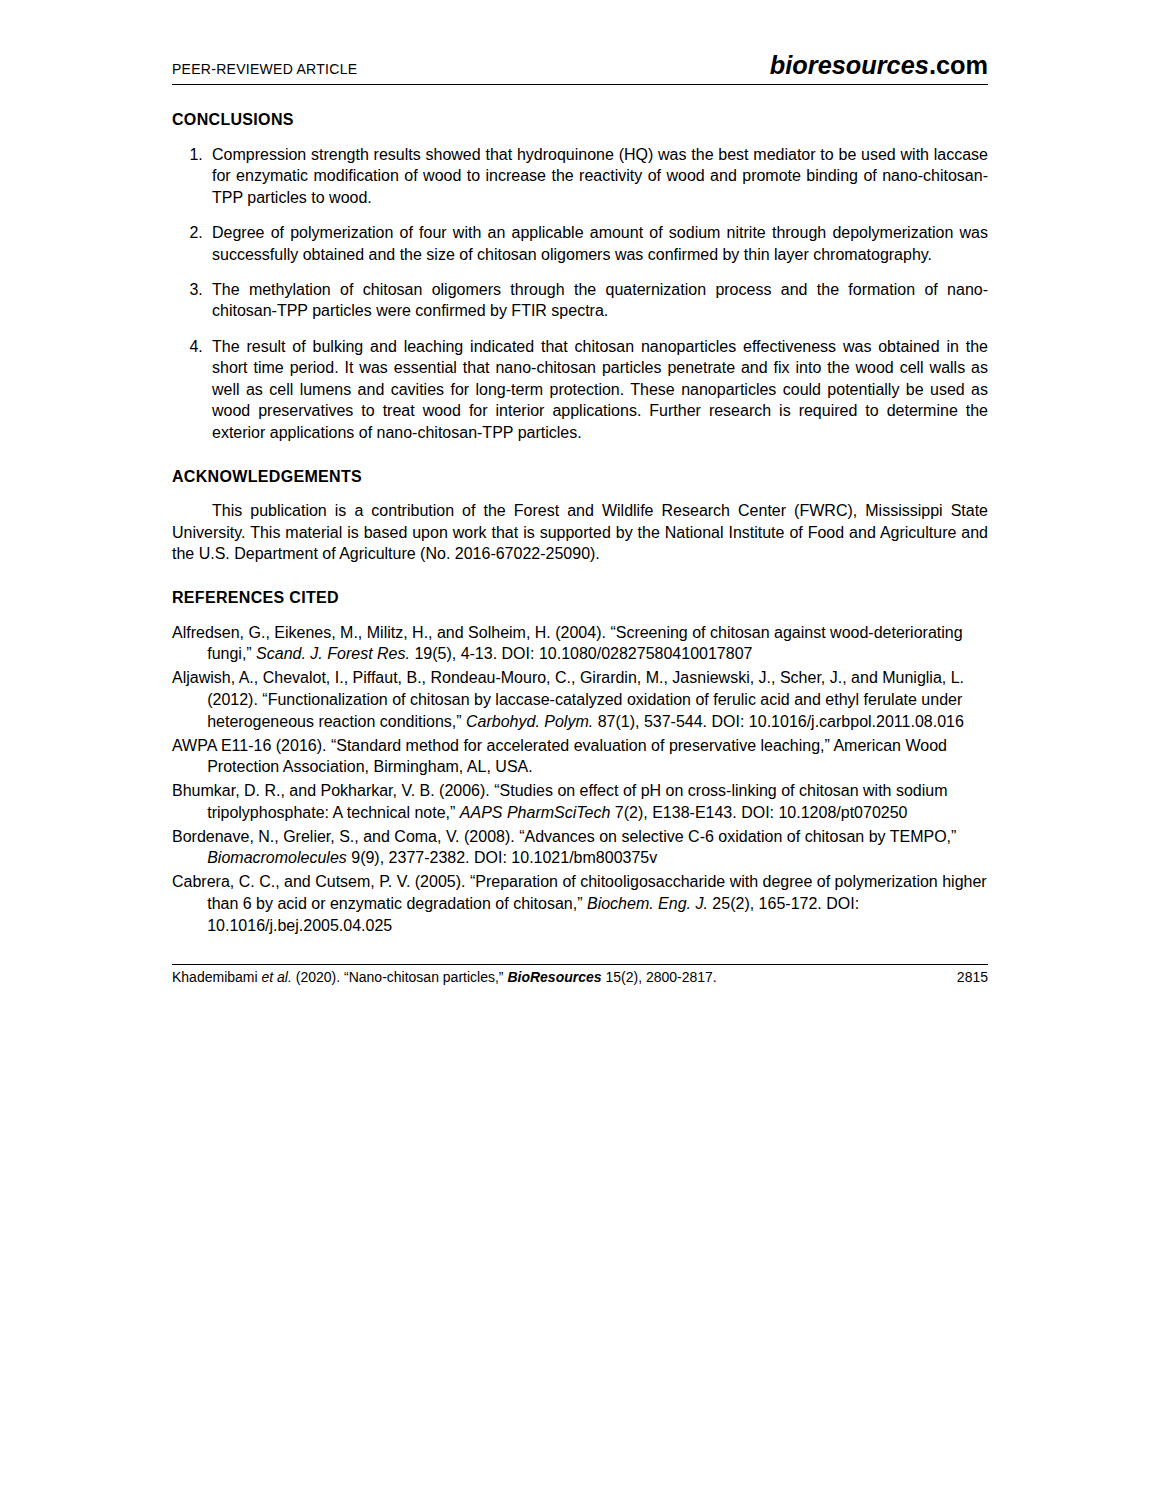PEER-REVIEWED ARTICLE
bioresources.com
CONCLUSIONS
Compression strength results showed that hydroquinone (HQ) was the best mediator to be used with laccase for enzymatic modification of wood to increase the reactivity of wood and promote binding of nano-chitosan-TPP particles to wood.
Degree of polymerization of four with an applicable amount of sodium nitrite through depolymerization was successfully obtained and the size of chitosan oligomers was confirmed by thin layer chromatography.
The methylation of chitosan oligomers through the quaternization process and the formation of nano-chitosan-TPP particles were confirmed by FTIR spectra.
The result of bulking and leaching indicated that chitosan nanoparticles effectiveness was obtained in the short time period. It was essential that nano-chitosan particles penetrate and fix into the wood cell walls as well as cell lumens and cavities for long-term protection. These nanoparticles could potentially be used as wood preservatives to treat wood for interior applications. Further research is required to determine the exterior applications of nano-chitosan-TPP particles.
ACKNOWLEDGEMENTS
This publication is a contribution of the Forest and Wildlife Research Center (FWRC), Mississippi State University. This material is based upon work that is supported by the National Institute of Food and Agriculture and the U.S. Department of Agriculture (No. 2016-67022-25090).
REFERENCES CITED
Alfredsen, G., Eikenes, M., Militz, H., and Solheim, H. (2004). “Screening of chitosan against wood-deteriorating fungi,” Scand. J. Forest Res. 19(5), 4-13. DOI: 10.1080/02827580410017807
Aljawish, A., Chevalot, I., Piffaut, B., Rondeau-Mouro, C., Girardin, M., Jasniewski, J., Scher, J., and Muniglia, L. (2012). “Functionalization of chitosan by laccase-catalyzed oxidation of ferulic acid and ethyl ferulate under heterogeneous reaction conditions,” Carbohyd. Polym. 87(1), 537-544. DOI: 10.1016/j.carbpol.2011.08.016
AWPA E11-16 (2016). “Standard method for accelerated evaluation of preservative leaching,” American Wood Protection Association, Birmingham, AL, USA.
Bhumkar, D. R., and Pokharkar, V. B. (2006). “Studies on effect of pH on cross-linking of chitosan with sodium tripolyphosphate: A technical note,” AAPS PharmSciTech 7(2), E138-E143. DOI: 10.1208/pt070250
Bordenave, N., Grelier, S., and Coma, V. (2008). “Advances on selective C-6 oxidation of chitosan by TEMPO,” Biomacromolecules 9(9), 2377-2382. DOI: 10.1021/bm800375v
Cabrera, C. C., and Cutsem, P. V. (2005). “Preparation of chitooligosaccharide with degree of polymerization higher than 6 by acid or enzymatic degradation of chitosan,” Biochem. Eng. J. 25(2), 165-172. DOI: 10.1016/j.bej.2005.04.025
Khademibami et al. (2020). “Nano-chitosan particles,” BioResources 15(2), 2800-2817.
2815